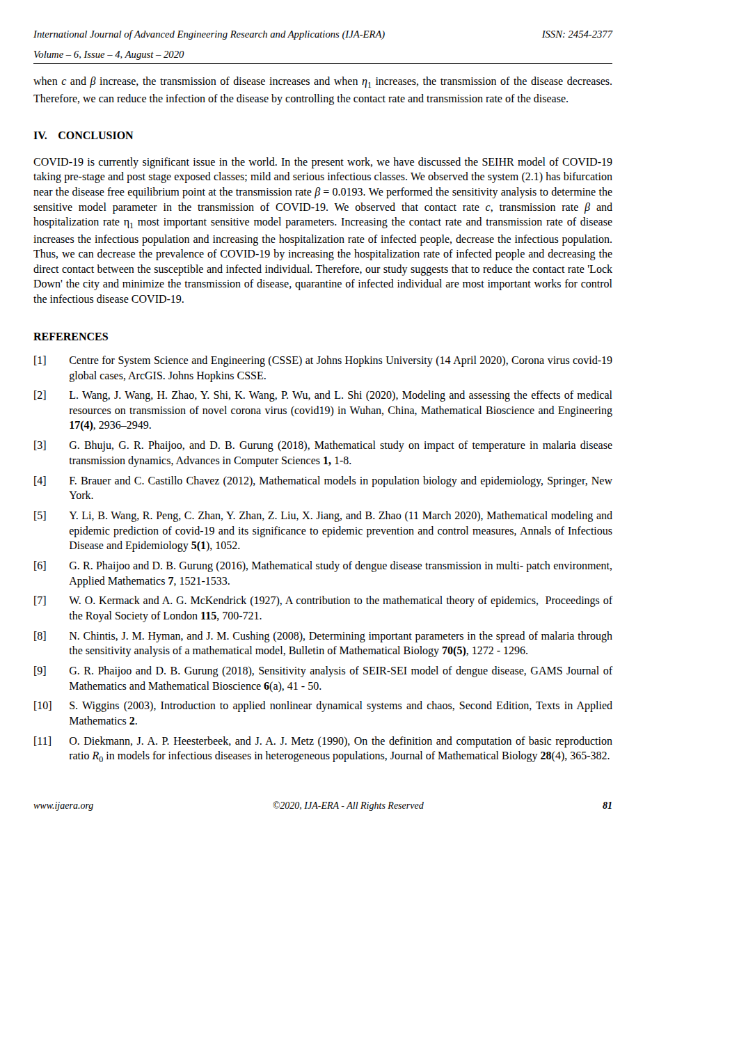International Journal of Advanced Engineering Research and Applications (IJA-ERA) ISSN: 2454-2377
Volume – 6, Issue – 4, August – 2020
when c and β increase, the transmission of disease increases and when η1 increases, the transmission of the disease decreases. Therefore, we can reduce the infection of the disease by controlling the contact rate and transmission rate of the disease.
IV. CONCLUSION
COVID-19 is currently significant issue in the world. In the present work, we have discussed the SEIHR model of COVID-19 taking pre-stage and post stage exposed classes; mild and serious infectious classes. We observed the system (2.1) has bifurcation near the disease free equilibrium point at the transmission rate β = 0.0193. We performed the sensitivity analysis to determine the sensitive model parameter in the transmission of COVID-19. We observed that contact rate c, transmission rate β and hospitalization rate η1 most important sensitive model parameters. Increasing the contact rate and transmission rate of disease increases the infectious population and increasing the hospitalization rate of infected people, decrease the infectious population. Thus, we can decrease the prevalence of COVID-19 by increasing the hospitalization rate of infected people and decreasing the direct contact between the susceptible and infected individual. Therefore, our study suggests that to reduce the contact rate 'Lock Down' the city and minimize the transmission of disease, quarantine of infected individual are most important works for control the infectious disease COVID-19.
REFERENCES
[1] Centre for System Science and Engineering (CSSE) at Johns Hopkins University (14 April 2020), Corona virus covid-19 global cases, ArcGIS. Johns Hopkins CSSE.
[2] L. Wang, J. Wang, H. Zhao, Y. Shi, K. Wang, P. Wu, and L. Shi (2020), Modeling and assessing the effects of medical resources on transmission of novel corona virus (covid19) in Wuhan, China, Mathematical Bioscience and Engineering 17(4), 2936–2949.
[3] G. Bhuju, G. R. Phaijoo, and D. B. Gurung (2018), Mathematical study on impact of temperature in malaria disease transmission dynamics, Advances in Computer Sciences 1, 1-8.
[4] F. Brauer and C. Castillo Chavez (2012), Mathematical models in population biology and epidemiology, Springer, New York.
[5] Y. Li, B. Wang, R. Peng, C. Zhan, Y. Zhan, Z. Liu, X. Jiang, and B. Zhao (11 March 2020), Mathematical modeling and epidemic prediction of covid-19 and its significance to epidemic prevention and control measures, Annals of Infectious Disease and Epidemiology 5(1), 1052.
[6] G. R. Phaijoo and D. B. Gurung (2016), Mathematical study of dengue disease transmission in multi- patch environment, Applied Mathematics 7, 1521-1533.
[7] W. O. Kermack and A. G. McKendrick (1927), A contribution to the mathematical theory of epidemics, Proceedings of the Royal Society of London 115, 700-721.
[8] N. Chintis, J. M. Hyman, and J. M. Cushing (2008), Determining important parameters in the spread of malaria through the sensitivity analysis of a mathematical model, Bulletin of Mathematical Biology 70(5), 1272 - 1296.
[9] G. R. Phaijoo and D. B. Gurung (2018), Sensitivity analysis of SEIR-SEI model of dengue disease, GAMS Journal of Mathematics and Mathematical Bioscience 6(a), 41 - 50.
[10] S. Wiggins (2003), Introduction to applied nonlinear dynamical systems and chaos, Second Edition, Texts in Applied Mathematics 2.
[11] O. Diekmann, J. A. P. Heesterbeek, and J. A. J. Metz (1990), On the definition and computation of basic reproduction ratio R0 in models for infectious diseases in heterogeneous populations, Journal of Mathematical Biology 28(4), 365-382.
www.ijaera.org ©2020, IJA-ERA - All Rights Reserved 81